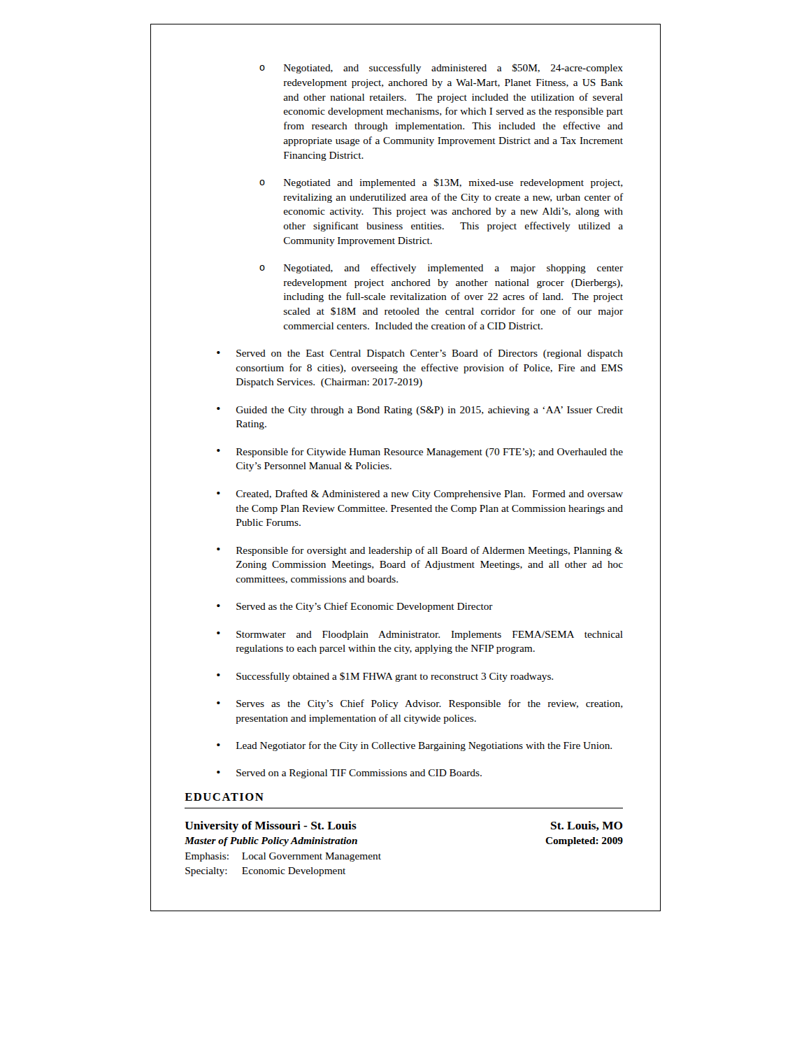Negotiated, and successfully administered a $50M, 24-acre-complex redevelopment project, anchored by a Wal-Mart, Planet Fitness, a US Bank and other national retailers. The project included the utilization of several economic development mechanisms, for which I served as the responsible part from research through implementation. This included the effective and appropriate usage of a Community Improvement District and a Tax Increment Financing District.
Negotiated and implemented a $13M, mixed-use redevelopment project, revitalizing an underutilized area of the City to create a new, urban center of economic activity. This project was anchored by a new Aldi’s, along with other significant business entities. This project effectively utilized a Community Improvement District.
Negotiated, and effectively implemented a major shopping center redevelopment project anchored by another national grocer (Dierbergs), including the full-scale revitalization of over 22 acres of land. The project scaled at $18M and retooled the central corridor for one of our major commercial centers. Included the creation of a CID District.
Served on the East Central Dispatch Center’s Board of Directors (regional dispatch consortium for 8 cities), overseeing the effective provision of Police, Fire and EMS Dispatch Services. (Chairman: 2017-2019)
Guided the City through a Bond Rating (S&P) in 2015, achieving a ‘AA’ Issuer Credit Rating.
Responsible for Citywide Human Resource Management (70 FTE’s); and Overhauled the City’s Personnel Manual & Policies.
Created, Drafted & Administered a new City Comprehensive Plan. Formed and oversaw the Comp Plan Review Committee. Presented the Comp Plan at Commission hearings and Public Forums.
Responsible for oversight and leadership of all Board of Aldermen Meetings, Planning & Zoning Commission Meetings, Board of Adjustment Meetings, and all other ad hoc committees, commissions and boards.
Served as the City’s Chief Economic Development Director
Stormwater and Floodplain Administrator. Implements FEMA/SEMA technical regulations to each parcel within the city, applying the NFIP program.
Successfully obtained a $1M FHWA grant to reconstruct 3 City roadways.
Serves as the City’s Chief Policy Advisor. Responsible for the review, creation, presentation and implementation of all citywide polices.
Lead Negotiator for the City in Collective Bargaining Negotiations with the Fire Union.
Served on a Regional TIF Commissions and CID Boards.
Education
University of Missouri - St. Louis St. Louis, MO
Master of Public Policy Administration Completed: 2009
Emphasis: Local Government Management
Specialty: Economic Development